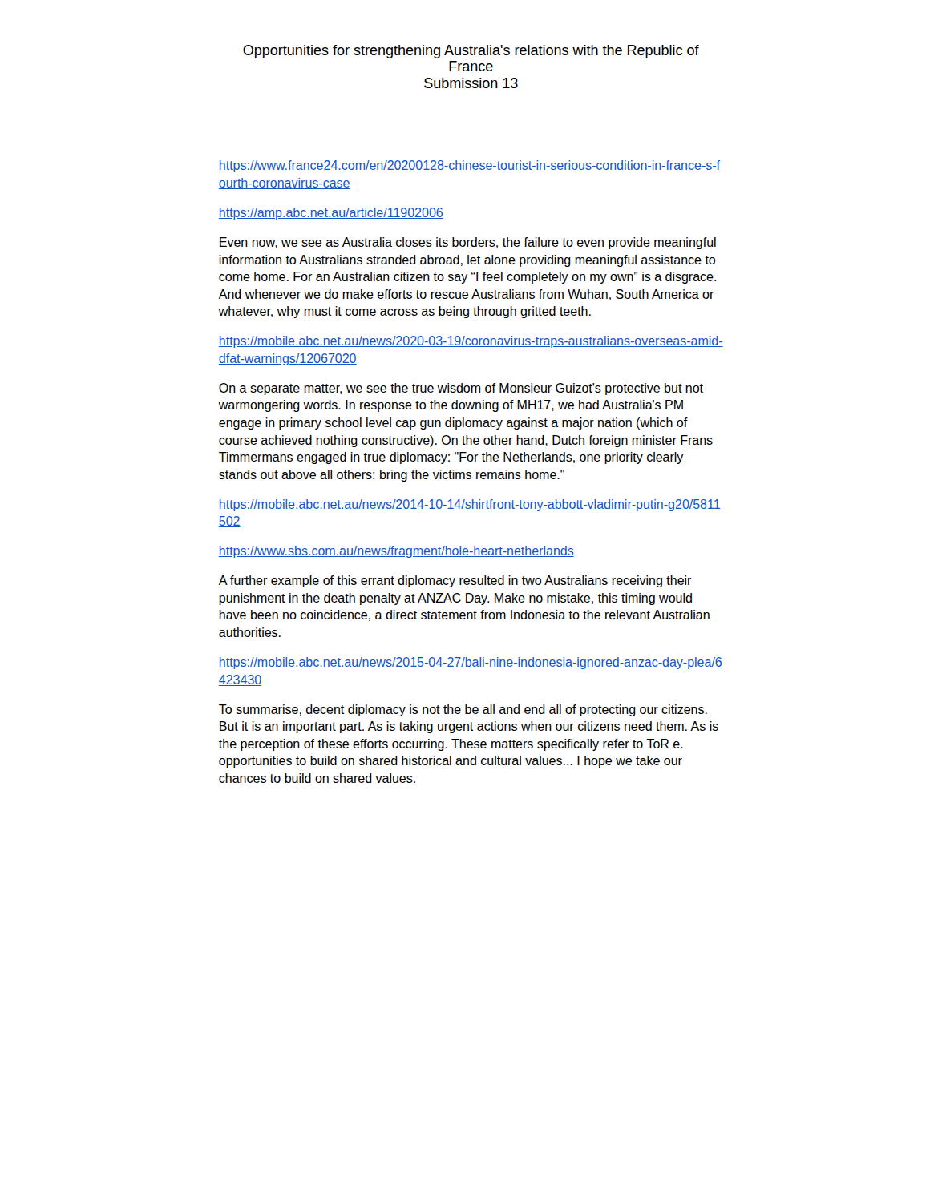Opportunities for strengthening Australia's relations with the Republic of France Submission 13
https://www.france24.com/en/20200128-chinese-tourist-in-serious-condition-in-france-s-fourth-coronavirus-case
https://amp.abc.net.au/article/11902006
Even now, we see as Australia closes its borders, the failure to even provide meaningful information to Australians stranded abroad, let alone providing meaningful assistance to come home. For an Australian citizen to say “I feel completely on my own” is a disgrace. And whenever we do make efforts to rescue Australians from Wuhan, South America or whatever, why must it come across as being through gritted teeth.
https://mobile.abc.net.au/news/2020-03-19/coronavirus-traps-australians-overseas-amid-dfat-warnings/12067020
On a separate matter, we see the true wisdom of Monsieur Guizot's protective but not warmongering words. In response to the downing of MH17, we had Australia's PM engage in primary school level cap gun diplomacy against a major nation (which of course achieved nothing constructive). On the other hand, Dutch foreign minister Frans Timmermans engaged in true diplomacy: "For the Netherlands, one priority clearly stands out above all others: bring the victims remains home."
https://mobile.abc.net.au/news/2014-10-14/shirtfront-tony-abbott-vladimir-putin-g20/5811502
https://www.sbs.com.au/news/fragment/hole-heart-netherlands
A further example of this errant diplomacy resulted in two Australians receiving their punishment in the death penalty at ANZAC Day. Make no mistake, this timing would have been no coincidence, a direct statement from Indonesia to the relevant Australian authorities.
https://mobile.abc.net.au/news/2015-04-27/bali-nine-indonesia-ignored-anzac-day-plea/6423430
To summarise, decent diplomacy is not the be all and end all of protecting our citizens. But it is an important part. As is taking urgent actions when our citizens need them. As is the perception of these efforts occurring. These matters specifically refer to ToR e. opportunities to build on shared historical and cultural values... I hope we take our chances to build on shared values.